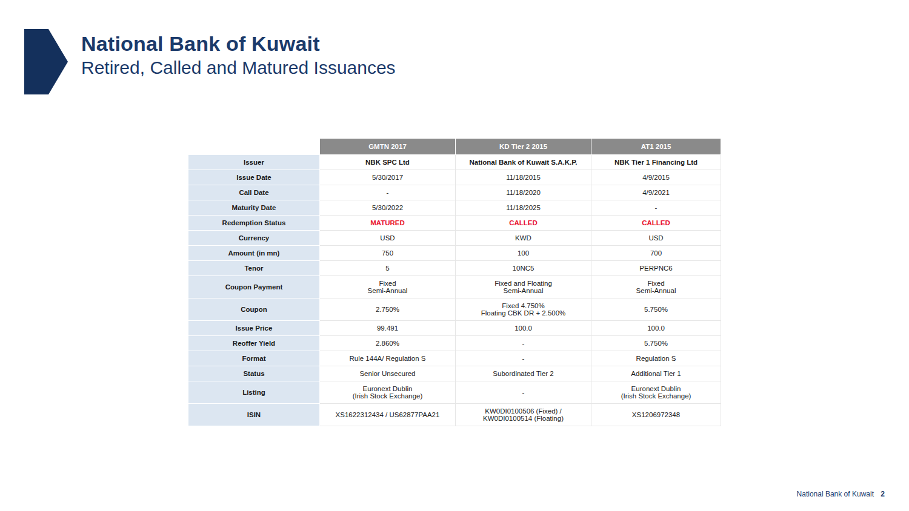National Bank of Kuwait
Retired, Called and Matured Issuances
| | GMTN 2017 | KD Tier 2 2015 | AT1 2015 |
| --- | --- | --- | --- |
| Issuer | NBK SPC Ltd | National Bank of Kuwait S.A.K.P. | NBK Tier 1 Financing Ltd |
| Issue Date | 5/30/2017 | 11/18/2015 | 4/9/2015 |
| Call Date | - | 11/18/2020 | 4/9/2021 |
| Maturity Date | 5/30/2022 | 11/18/2025 | - |
| Redemption Status | MATURED | CALLED | CALLED |
| Currency | USD | KWD | USD |
| Amount (in mn) | 750 | 100 | 700 |
| Tenor | 5 | 10NC5 | PERPNC6 |
| Coupon Payment | Fixed Semi-Annual | Fixed and Floating Semi-Annual | Fixed Semi-Annual |
| Coupon | 2.750% | Fixed 4.750% Floating CBK DR + 2.500% | 5.750% |
| Issue Price | 99.491 | 100.0 | 100.0 |
| Reoffer Yield | 2.860% | - | 5.750% |
| Format | Rule 144A/ Regulation S | - | Regulation S |
| Status | Senior Unsecured | Subordinated Tier 2 | Additional Tier 1 |
| Listing | Euronext Dublin (Irish Stock Exchange) | - | Euronext Dublin (Irish Stock Exchange) |
| ISIN | XS1622312434 / US62877PAA21 | KW0DI0100506 (Fixed) / KW0DI0100514 (Floating) | XS1206972348 |
National Bank of Kuwait 2